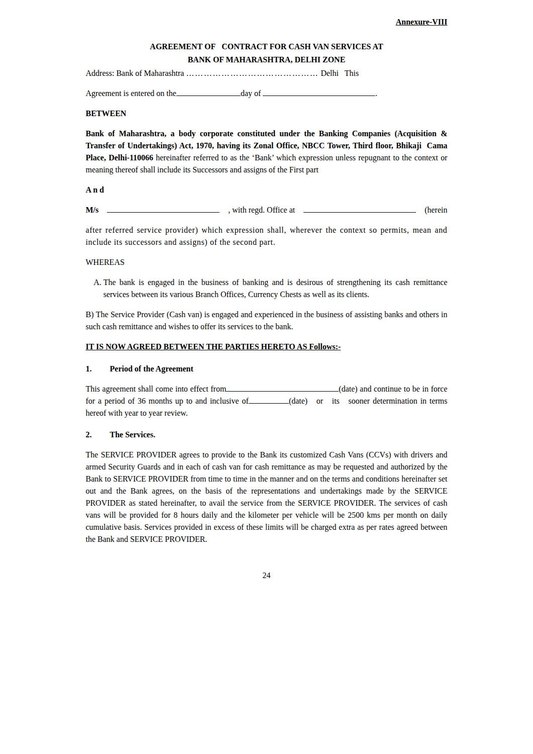Annexure-VIII
AGREEMENT OF CONTRACT FOR CASH VAN SERVICES AT
BANK OF MAHARASHTRA, DELHI ZONE
Address: Bank of Maharashtra ……………………………………… Delhi This
Agreement is entered on the day of .
BETWEEN
Bank of Maharashtra, a body corporate constituted under the Banking Companies (Acquisition & Transfer of Undertakings) Act, 1970, having its Zonal Office, NBCC Tower, Third floor, Bhikaji Cama Place, Delhi-110066 hereinafter referred to as the ‘Bank’ which expression unless repugnant to the context or meaning thereof shall include its Successors and assigns of the First part
A n d
M/s , with regd. Office at (herein
after referred service provider) which expression shall, wherever the context so permits, mean and include its successors and assigns) of the second part.
WHEREAS
The bank is engaged in the business of banking and is desirous of strengthening its cash remittance services between its various Branch Offices, Currency Chests as well as its clients.
B) The Service Provider (Cash van) is engaged and experienced in the business of assisting banks and others in such cash remittance and wishes to offer its services to the bank.
IT IS NOW AGREED BETWEEN THE PARTIES HERETO AS Follows:-
1. Period of the Agreement
This agreement shall come into effect from (date) and continue to be in force for a period of 36 months up to and inclusive of (date) or its sooner determination in terms hereof with year to year review.
2. The Services.
The SERVICE PROVIDER agrees to provide to the Bank its customized Cash Vans (CCVs) with drivers and armed Security Guards and in each of cash van for cash remittance as may be requested and authorized by the Bank to SERVICE PROVIDER from time to time in the manner and on the terms and conditions hereinafter set out and the Bank agrees, on the basis of the representations and undertakings made by the SERVICE PROVIDER as stated hereinafter, to avail the service from the SERVICE PROVIDER. The services of cash vans will be provided for 8 hours daily and the kilometer per vehicle will be 2500 kms per month on daily cumulative basis. Services provided in excess of these limits will be charged extra as per rates agreed between the Bank and SERVICE PROVIDER.
24